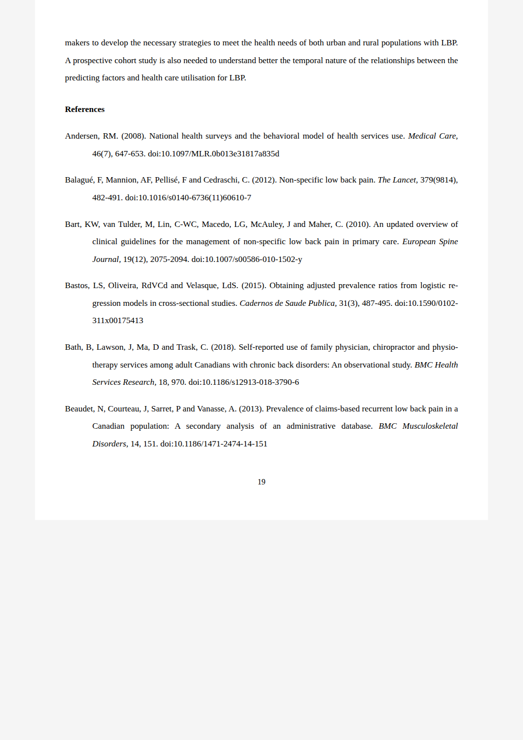makers to develop the necessary strategies to meet the health needs of both urban and rural populations with LBP. A prospective cohort study is also needed to understand better the temporal nature of the relationships between the predicting factors and health care utilisation for LBP.
References
Andersen, RM. (2008). National health surveys and the behavioral model of health services use. Medical Care, 46(7), 647-653. doi:10.1097/MLR.0b013e31817a835d
Balagué, F, Mannion, AF, Pellisé, F and Cedraschi, C. (2012). Non-specific low back pain. The Lancet, 379(9814), 482-491. doi:10.1016/s0140-6736(11)60610-7
Bart, KW, van Tulder, M, Lin, C-WC, Macedo, LG, McAuley, J and Maher, C. (2010). An updated overview of clinical guidelines for the management of non-specific low back pain in primary care. European Spine Journal, 19(12), 2075-2094. doi:10.1007/s00586-010-1502-y
Bastos, LS, Oliveira, RdVCd and Velasque, LdS. (2015). Obtaining adjusted prevalence ratios from logistic regression models in cross-sectional studies. Cadernos de Saude Publica, 31(3), 487-495. doi:10.1590/0102-311x00175413
Bath, B, Lawson, J, Ma, D and Trask, C. (2018). Self-reported use of family physician, chiropractor and physiotherapy services among adult Canadians with chronic back disorders: An observational study. BMC Health Services Research, 18, 970. doi:10.1186/s12913-018-3790-6
Beaudet, N, Courteau, J, Sarret, P and Vanasse, A. (2013). Prevalence of claims-based recurrent low back pain in a Canadian population: A secondary analysis of an administrative database. BMC Musculoskeletal Disorders, 14, 151. doi:10.1186/1471-2474-14-151
19